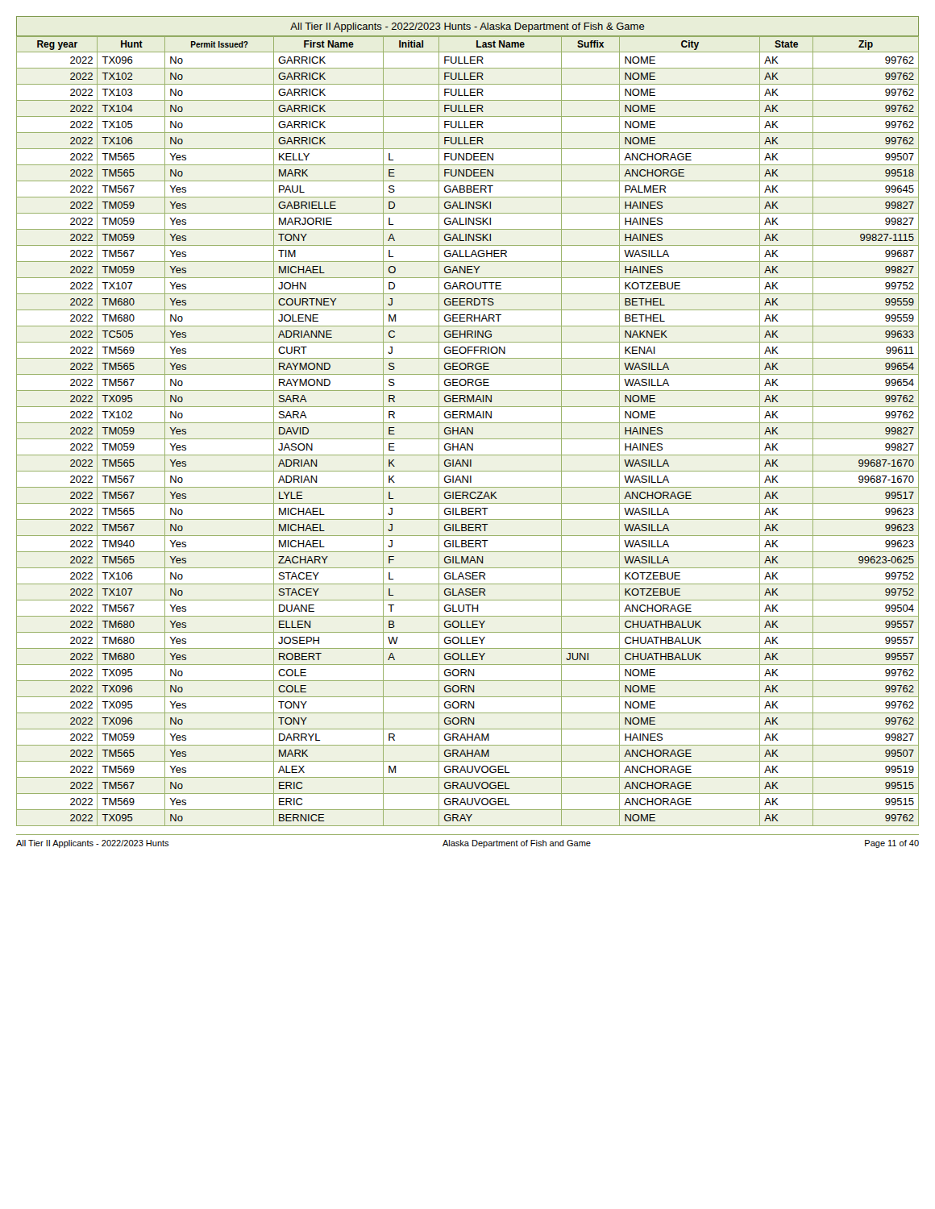All Tier II Applicants - 2022/2023 Hunts - Alaska Department of Fish & Game
| Reg year | Hunt | Permit Issued? | First Name | Initial | Last Name | Suffix | City | State | Zip |
| --- | --- | --- | --- | --- | --- | --- | --- | --- | --- |
| 2022 | TX096 | No | GARRICK | | FULLER | | NOME | AK | 99762 |
| 2022 | TX102 | No | GARRICK | | FULLER | | NOME | AK | 99762 |
| 2022 | TX103 | No | GARRICK | | FULLER | | NOME | AK | 99762 |
| 2022 | TX104 | No | GARRICK | | FULLER | | NOME | AK | 99762 |
| 2022 | TX105 | No | GARRICK | | FULLER | | NOME | AK | 99762 |
| 2022 | TX106 | No | GARRICK | | FULLER | | NOME | AK | 99762 |
| 2022 | TM565 | Yes | KELLY | L | FUNDEEN | | ANCHORAGE | AK | 99507 |
| 2022 | TM565 | No | MARK | E | FUNDEEN | | ANCHORGE | AK | 99518 |
| 2022 | TM567 | Yes | PAUL | S | GABBERT | | PALMER | AK | 99645 |
| 2022 | TM059 | Yes | GABRIELLE | D | GALINSKI | | HAINES | AK | 99827 |
| 2022 | TM059 | Yes | MARJORIE | L | GALINSKI | | HAINES | AK | 99827 |
| 2022 | TM059 | Yes | TONY | A | GALINSKI | | HAINES | AK | 99827-1115 |
| 2022 | TM567 | Yes | TIM | L | GALLAGHER | | WASILLA | AK | 99687 |
| 2022 | TM059 | Yes | MICHAEL | O | GANEY | | HAINES | AK | 99827 |
| 2022 | TX107 | Yes | JOHN | D | GAROUTTE | | KOTZEBUE | AK | 99752 |
| 2022 | TM680 | Yes | COURTNEY | J | GEERDTS | | BETHEL | AK | 99559 |
| 2022 | TM680 | No | JOLENE | M | GEERHART | | BETHEL | AK | 99559 |
| 2022 | TC505 | Yes | ADRIANNE | C | GEHRING | | NAKNEK | AK | 99633 |
| 2022 | TM569 | Yes | CURT | J | GEOFFRION | | KENAI | AK | 99611 |
| 2022 | TM565 | Yes | RAYMOND | S | GEORGE | | WASILLA | AK | 99654 |
| 2022 | TM567 | No | RAYMOND | S | GEORGE | | WASILLA | AK | 99654 |
| 2022 | TX095 | No | SARA | R | GERMAIN | | NOME | AK | 99762 |
| 2022 | TX102 | No | SARA | R | GERMAIN | | NOME | AK | 99762 |
| 2022 | TM059 | Yes | DAVID | E | GHAN | | HAINES | AK | 99827 |
| 2022 | TM059 | Yes | JASON | E | GHAN | | HAINES | AK | 99827 |
| 2022 | TM565 | Yes | ADRIAN | K | GIANI | | WASILLA | AK | 99687-1670 |
| 2022 | TM567 | No | ADRIAN | K | GIANI | | WASILLA | AK | 99687-1670 |
| 2022 | TM567 | Yes | LYLE | L | GIERCZAK | | ANCHORAGE | AK | 99517 |
| 2022 | TM565 | No | MICHAEL | J | GILBERT | | WASILLA | AK | 99623 |
| 2022 | TM567 | No | MICHAEL | J | GILBERT | | WASILLA | AK | 99623 |
| 2022 | TM940 | Yes | MICHAEL | J | GILBERT | | WASILLA | AK | 99623 |
| 2022 | TM565 | Yes | ZACHARY | F | GILMAN | | WASILLA | AK | 99623-0625 |
| 2022 | TX106 | No | STACEY | L | GLASER | | KOTZEBUE | AK | 99752 |
| 2022 | TX107 | No | STACEY | L | GLASER | | KOTZEBUE | AK | 99752 |
| 2022 | TM567 | Yes | DUANE | T | GLUTH | | ANCHORAGE | AK | 99504 |
| 2022 | TM680 | Yes | ELLEN | B | GOLLEY | | CHUATHBALUK | AK | 99557 |
| 2022 | TM680 | Yes | JOSEPH | W | GOLLEY | | CHUATHBALUK | AK | 99557 |
| 2022 | TM680 | Yes | ROBERT | A | GOLLEY | JUNI | CHUATHBALUK | AK | 99557 |
| 2022 | TX095 | No | COLE | | GORN | | NOME | AK | 99762 |
| 2022 | TX096 | No | COLE | | GORN | | NOME | AK | 99762 |
| 2022 | TX095 | Yes | TONY | | GORN | | NOME | AK | 99762 |
| 2022 | TX096 | No | TONY | | GORN | | NOME | AK | 99762 |
| 2022 | TM059 | Yes | DARRYL | R | GRAHAM | | HAINES | AK | 99827 |
| 2022 | TM565 | Yes | MARK | | GRAHAM | | ANCHORAGE | AK | 99507 |
| 2022 | TM569 | Yes | ALEX | M | GRAUVOGEL | | ANCHORAGE | AK | 99519 |
| 2022 | TM567 | No | ERIC | | GRAUVOGEL | | ANCHORAGE | AK | 99515 |
| 2022 | TM569 | Yes | ERIC | | GRAUVOGEL | | ANCHORAGE | AK | 99515 |
| 2022 | TX095 | No | BERNICE | | GRAY | | NOME | AK | 99762 |
All Tier II Applicants - 2022/2023 Hunts Alaska Department of Fish and Game Page 11 of 40